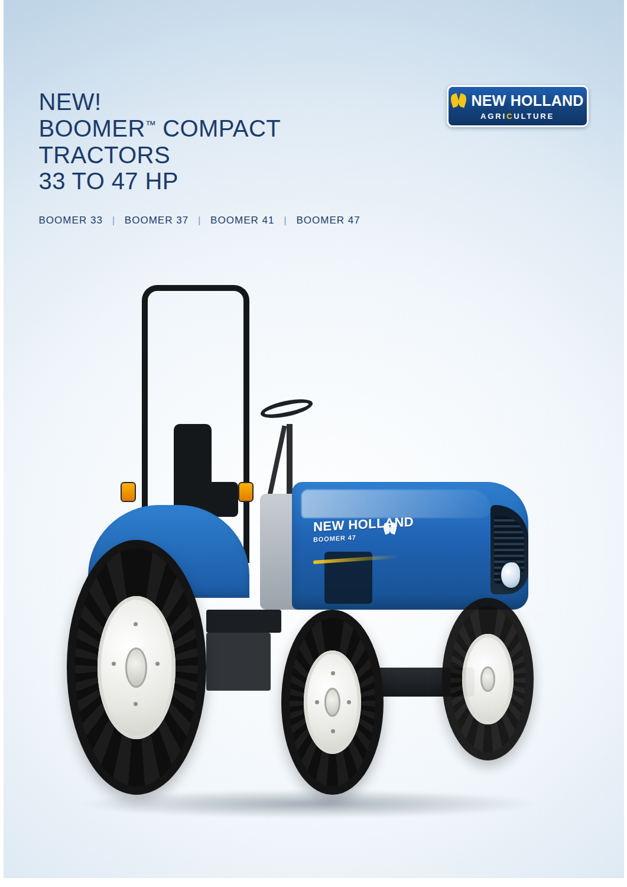New! Boomer™ Compact Tractors
33 to 47 HP
Boomer 33 | Boomer 37 | Boomer 41 | Boomer 47
NEW HOLLAND
AGRICULTURE
NEW HOLLANDBOOMER 47